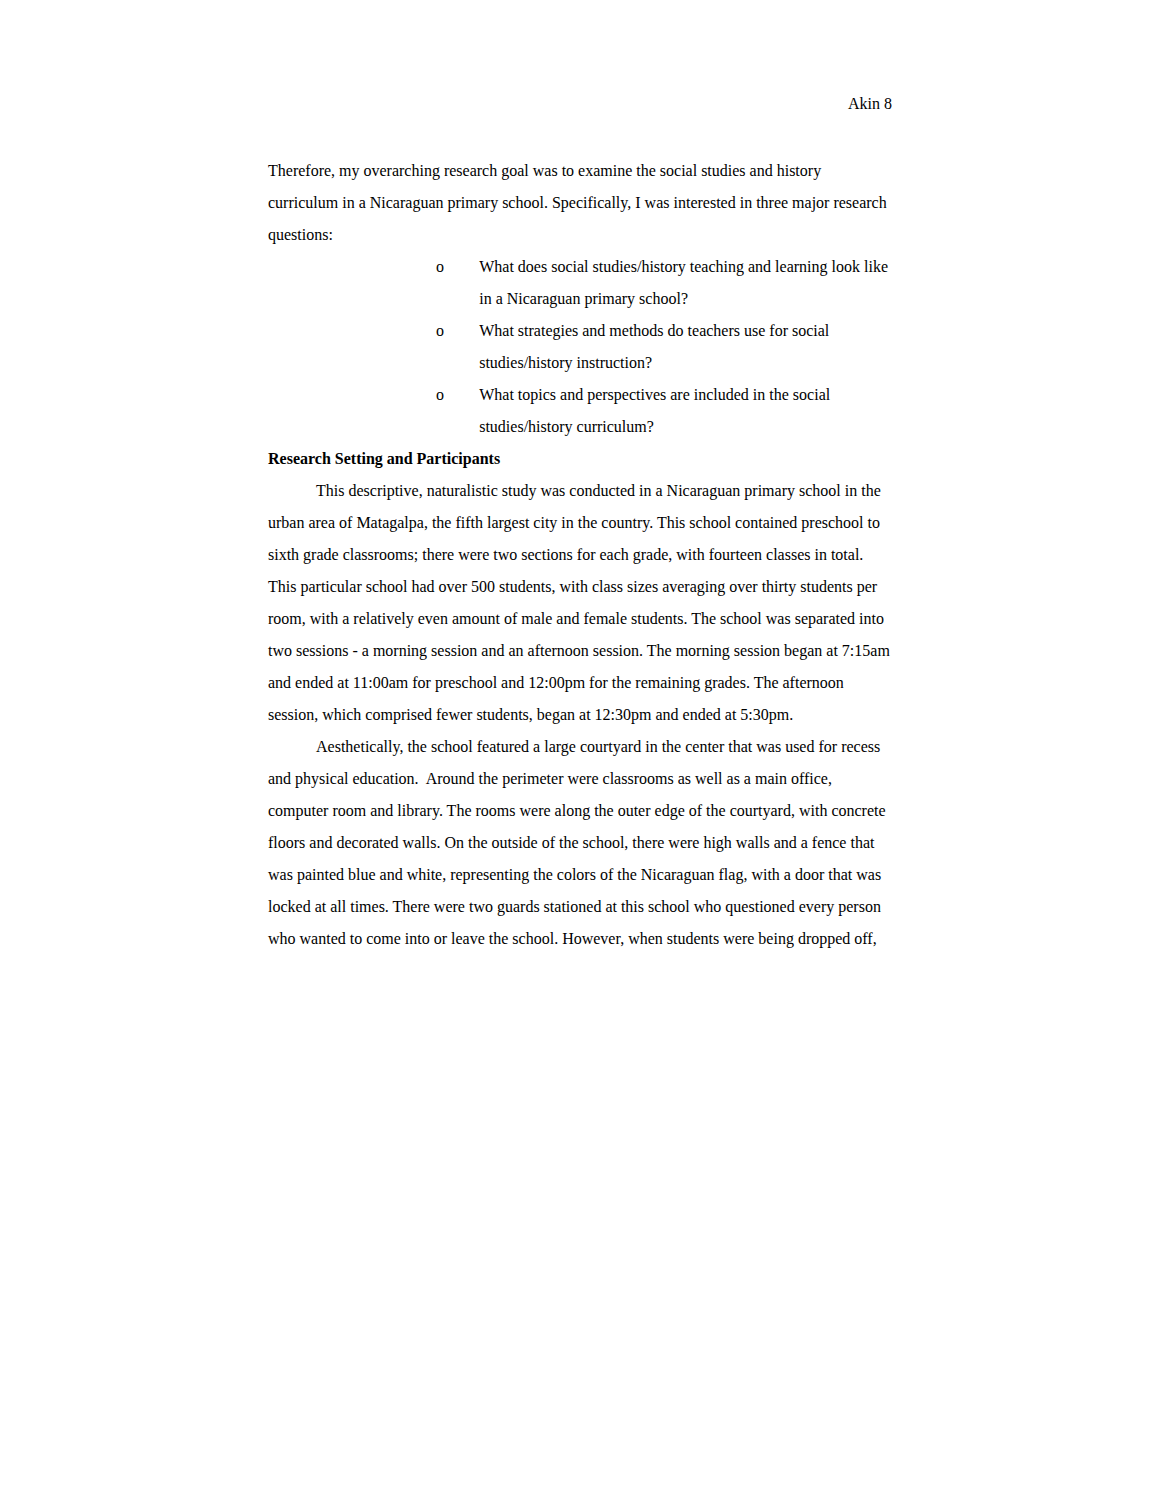Akin 8
Therefore, my overarching research goal was to examine the social studies and history curriculum in a Nicaraguan primary school. Specifically, I was interested in three major research questions:
What does social studies/history teaching and learning look like in a Nicaraguan primary school?
What strategies and methods do teachers use for social studies/history instruction?
What topics and perspectives are included in the social studies/history curriculum?
Research Setting and Participants
This descriptive, naturalistic study was conducted in a Nicaraguan primary school in the urban area of Matagalpa, the fifth largest city in the country. This school contained preschool to sixth grade classrooms; there were two sections for each grade, with fourteen classes in total. This particular school had over 500 students, with class sizes averaging over thirty students per room, with a relatively even amount of male and female students. The school was separated into two sessions - a morning session and an afternoon session. The morning session began at 7:15am and ended at 11:00am for preschool and 12:00pm for the remaining grades. The afternoon session, which comprised fewer students, began at 12:30pm and ended at 5:30pm.
Aesthetically, the school featured a large courtyard in the center that was used for recess and physical education. Around the perimeter were classrooms as well as a main office, computer room and library. The rooms were along the outer edge of the courtyard, with concrete floors and decorated walls. On the outside of the school, there were high walls and a fence that was painted blue and white, representing the colors of the Nicaraguan flag, with a door that was locked at all times. There were two guards stationed at this school who questioned every person who wanted to come into or leave the school. However, when students were being dropped off,